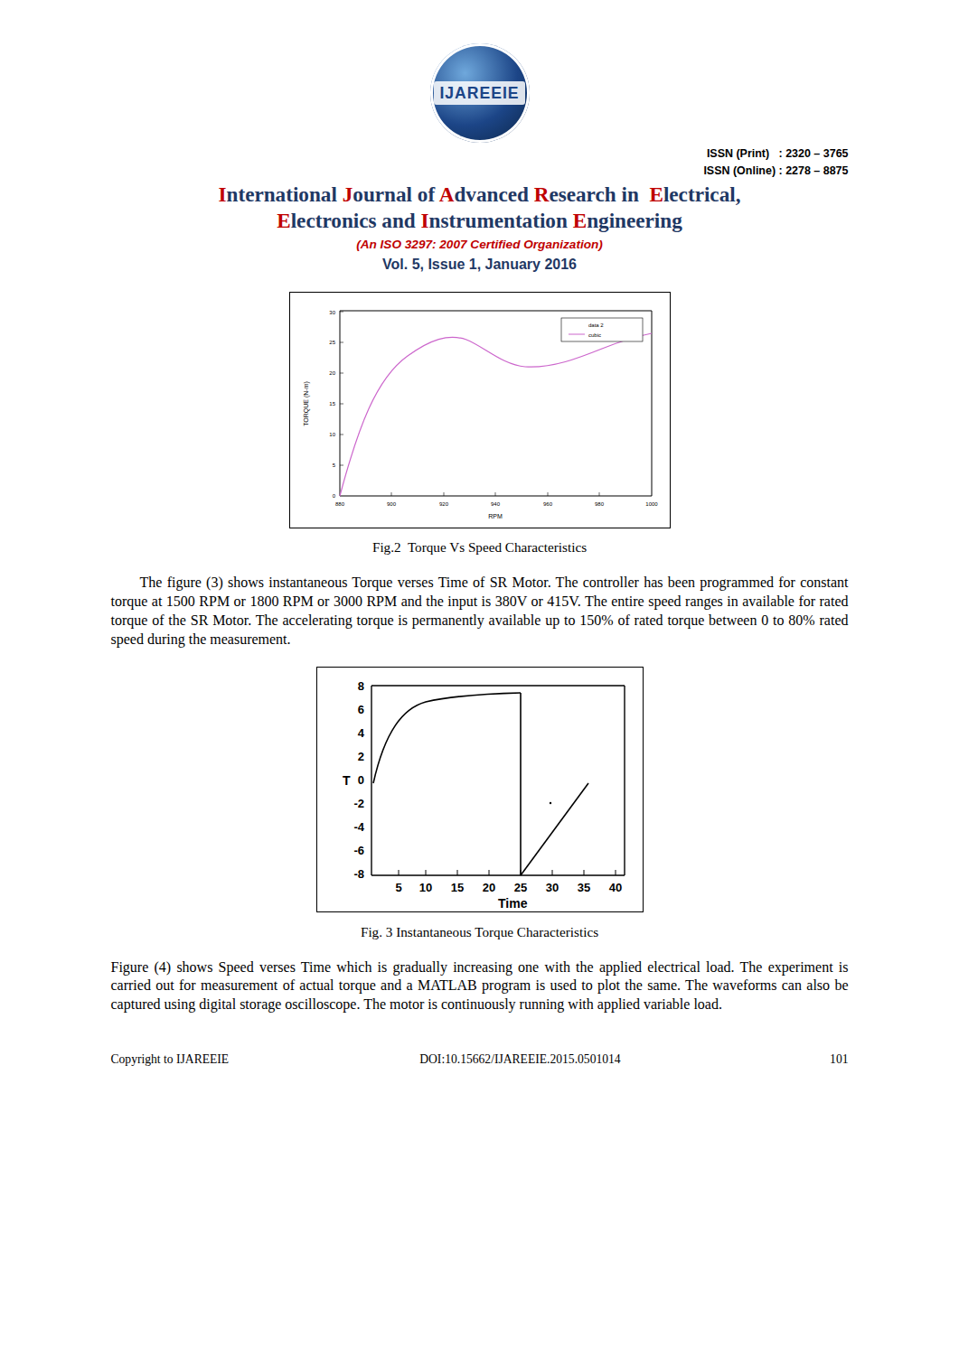IJAREEIE
ISSN (Print) : 2320 – 3765
ISSN (Online) : 2278 – 8875
International Journal of Advanced Research in Electrical,
Electronics and Instrumentation Engineering
(An ISO 3297: 2007 Certified Organization)
Vol. 5, Issue 1, January 2016
0 5 10 15 20 25 30 880 900 920 940 960 980 1000 RPM TORQUE (N-m) data 2 cubic
Fig.2 Torque Vs Speed Characteristics
The figure (3) shows instantaneous Torque verses Time of SR Motor. The controller has been programmed for constant torque at 1500 RPM or 1800 RPM or 3000 RPM and the input is 380V or 415V. The entire speed ranges in available for rated torque of the SR Motor. The accelerating torque is permanently available up to 150% of rated torque between 0 to 80% rated speed during the measurement.
8 6 4 2 0 -2 -4 -6 -8 T 5 10 15 20 25 30 35 40 Time
Fig. 3 Instantaneous Torque Characteristics
Figure (4) shows Speed verses Time which is gradually increasing one with the applied electrical load. The experiment is carried out for measurement of actual torque and a MATLAB program is used to plot the same. The waveforms can also be captured using digital storage oscilloscope. The motor is continuously running with applied variable load.
Copyright to IJAREEIE
DOI:10.15662/IJAREEIE.2015.0501014
101